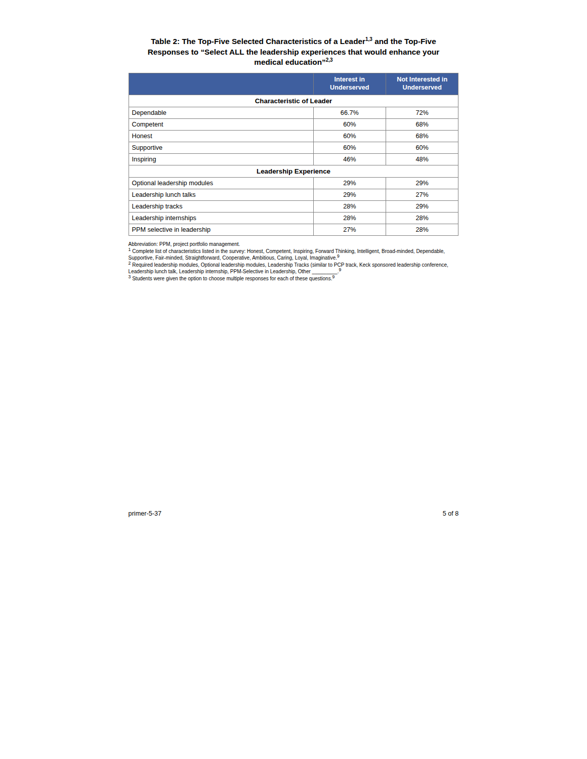Table 2: The Top-Five Selected Characteristics of a Leader1,3 and the Top-Five Responses to “Select ALL the leadership experiences that would enhance your medical education”2,3
| | Interest in Underserved | Not Interested in Underserved |
| --- | --- | --- |
| Characteristic of Leader |
| Dependable | 66.7% | 72% |
| Competent | 60% | 68% |
| Honest | 60% | 68% |
| Supportive | 60% | 60% |
| Inspiring | 46% | 48% |
| Leadership Experience |
| Optional leadership modules | 29% | 29% |
| Leadership lunch talks | 29% | 27% |
| Leadership tracks | 28% | 29% |
| Leadership internships | 28% | 28% |
| PPM selective in leadership | 27% | 28% |
Abbreviation: PPM, project portfolio management.
1 Complete list of characteristics listed in the survey: Honest, Competent, Inspiring, Forward Thinking, Intelligent, Broad-minded, Dependable, Supportive, Fair-minded, Straightforward, Cooperative, Ambitious, Caring, Loyal, Imaginative.9
2 Required leadership modules, Optional leadership modules, Leadership Tracks (similar to PCP track, Keck sponsored leadership conference, Leadership lunch talk, Leadership internship, PPM-Selective in Leadership, Other _________.9
3 Students were given the option to choose multiple responses for each of these questions.9
primer-5-37 5 of 8